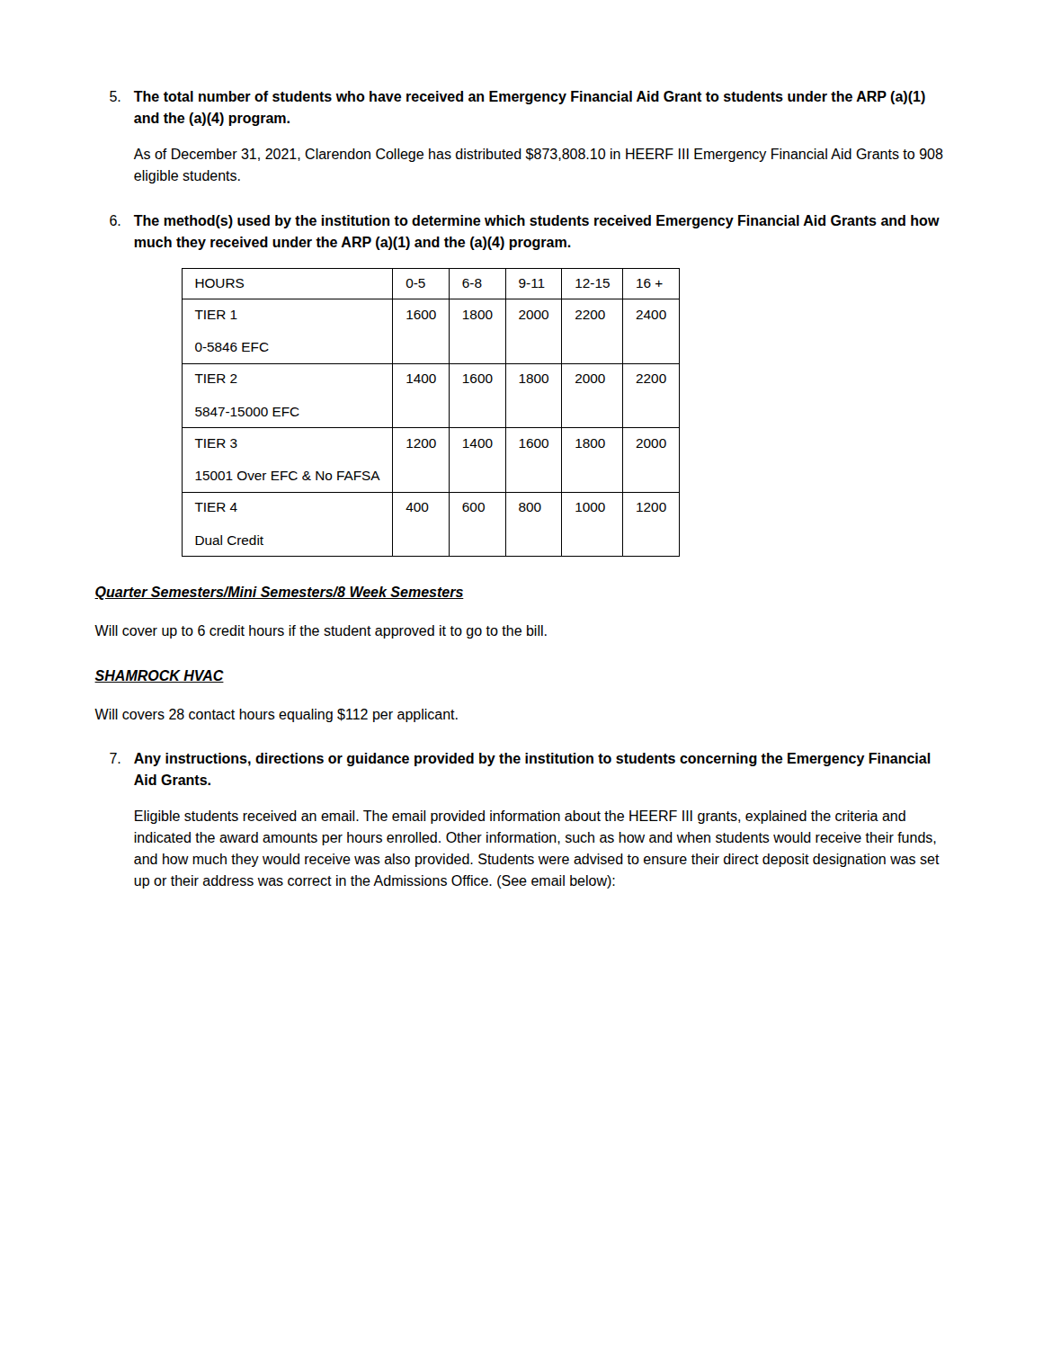The total number of students who have received an Emergency Financial Aid Grant to students under the ARP (a)(1) and the (a)(4) program.
As of December 31, 2021, Clarendon College has distributed $873,808.10 in HEERF III Emergency Financial Aid Grants to 908 eligible students.
The method(s) used by the institution to determine which students received Emergency Financial Aid Grants and how much they received under the ARP (a)(1) and the (a)(4) program.
| HOURS | 0-5 | 6-8 | 9-11 | 12-15 | 16 + |
| --- | --- | --- | --- | --- | --- |
| TIER 1 0-5846 EFC | 1600 | 1800 | 2000 | 2200 | 2400 |
| TIER 2 5847-15000 EFC | 1400 | 1600 | 1800 | 2000 | 2200 |
| TIER 3 15001 Over EFC & No FAFSA | 1200 | 1400 | 1600 | 1800 | 2000 |
| TIER 4 Dual Credit | 400 | 600 | 800 | 1000 | 1200 |
Quarter Semesters/Mini Semesters/8 Week Semesters
Will cover up to 6 credit hours if the student approved it to go to the bill.
SHAMROCK HVAC
Will covers 28 contact hours equaling $112 per applicant.
Any instructions, directions or guidance provided by the institution to students concerning the Emergency Financial Aid Grants.
Eligible students received an email. The email provided information about the HEERF III grants, explained the criteria and indicated the award amounts per hours enrolled. Other information, such as how and when students would receive their funds, and how much they would receive was also provided. Students were advised to ensure their direct deposit designation was set up or their address was correct in the Admissions Office. (See email below):